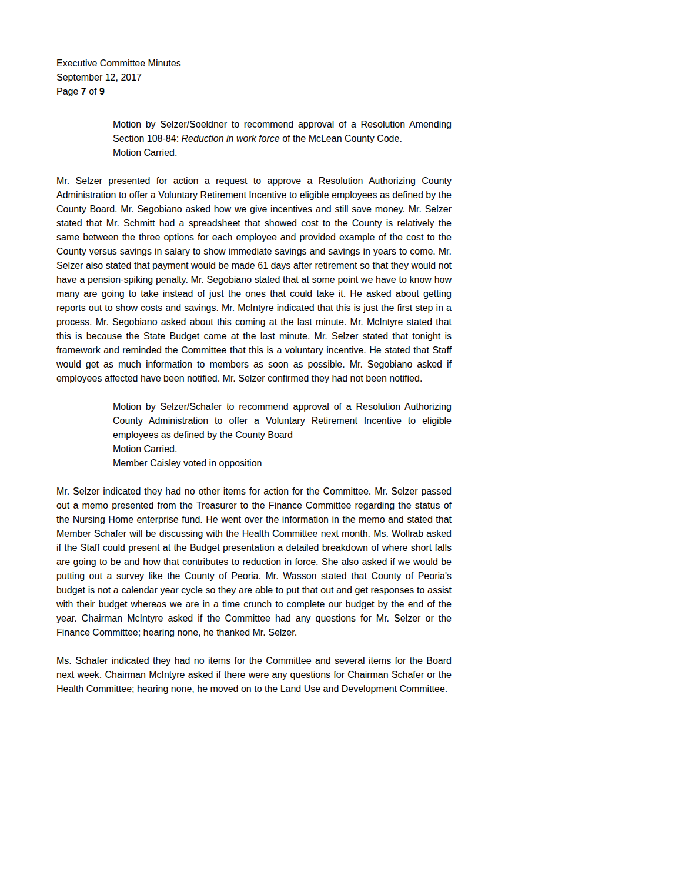Executive Committee Minutes
September 12, 2017
Page 7 of 9
Motion by Selzer/Soeldner to recommend approval of a Resolution Amending Section 108-84: Reduction in work force of the McLean County Code.
Motion Carried.
Mr. Selzer presented for action a request to approve a Resolution Authorizing County Administration to offer a Voluntary Retirement Incentive to eligible employees as defined by the County Board. Mr. Segobiano asked how we give incentives and still save money. Mr. Selzer stated that Mr. Schmitt had a spreadsheet that showed cost to the County is relatively the same between the three options for each employee and provided example of the cost to the County versus savings in salary to show immediate savings and savings in years to come. Mr. Selzer also stated that payment would be made 61 days after retirement so that they would not have a pension-spiking penalty. Mr. Segobiano stated that at some point we have to know how many are going to take instead of just the ones that could take it. He asked about getting reports out to show costs and savings. Mr. McIntyre indicated that this is just the first step in a process. Mr. Segobiano asked about this coming at the last minute. Mr. McIntyre stated that this is because the State Budget came at the last minute. Mr. Selzer stated that tonight is framework and reminded the Committee that this is a voluntary incentive. He stated that Staff would get as much information to members as soon as possible. Mr. Segobiano asked if employees affected have been notified. Mr. Selzer confirmed they had not been notified.
Motion by Selzer/Schafer to recommend approval of a Resolution Authorizing County Administration to offer a Voluntary Retirement Incentive to eligible employees as defined by the County Board
Motion Carried.
Member Caisley voted in opposition
Mr. Selzer indicated they had no other items for action for the Committee. Mr. Selzer passed out a memo presented from the Treasurer to the Finance Committee regarding the status of the Nursing Home enterprise fund. He went over the information in the memo and stated that Member Schafer will be discussing with the Health Committee next month. Ms. Wollrab asked if the Staff could present at the Budget presentation a detailed breakdown of where short falls are going to be and how that contributes to reduction in force. She also asked if we would be putting out a survey like the County of Peoria. Mr. Wasson stated that County of Peoria's budget is not a calendar year cycle so they are able to put that out and get responses to assist with their budget whereas we are in a time crunch to complete our budget by the end of the year. Chairman McIntyre asked if the Committee had any questions for Mr. Selzer or the Finance Committee; hearing none, he thanked Mr. Selzer.
Ms. Schafer indicated they had no items for the Committee and several items for the Board next week. Chairman McIntyre asked if there were any questions for Chairman Schafer or the Health Committee; hearing none, he moved on to the Land Use and Development Committee.